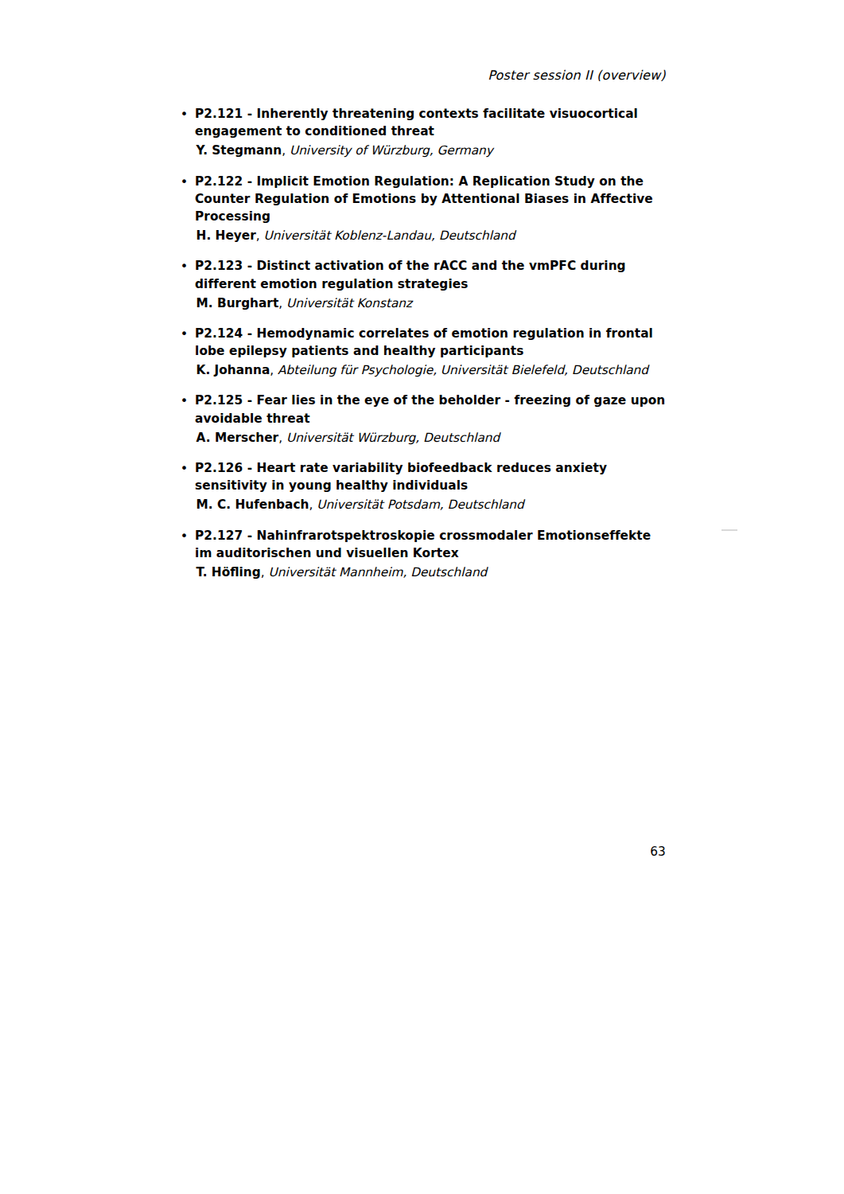Poster session II (overview)
P2.121 - Inherently threatening contexts facilitate visuocortical engagement to conditioned threat Y. Stegmann, University of Würzburg, Germany
P2.122 - Implicit Emotion Regulation: A Replication Study on the Counter Regulation of Emotions by Attentional Biases in Affective Processing H. Heyer, Universität Koblenz-Landau, Deutschland
P2.123 - Distinct activation of the rACC and the vmPFC during different emotion regulation strategies M. Burghart, Universität Konstanz
P2.124 - Hemodynamic correlates of emotion regulation in frontal lobe epilepsy patients and healthy participants K. Johanna, Abteilung für Psychologie, Universität Bielefeld, Deutschland
P2.125 - Fear lies in the eye of the beholder - freezing of gaze upon avoidable threat A. Merscher, Universität Würzburg, Deutschland
P2.126 - Heart rate variability biofeedback reduces anxiety sensitivity in young healthy individuals M. C. Hufenbach, Universität Potsdam, Deutschland
P2.127 - Nahinfrarotspektroskopie crossmodaler Emotionseffekte im auditorischen und visuellen Kortex T. Höfling, Universität Mannheim, Deutschland
63